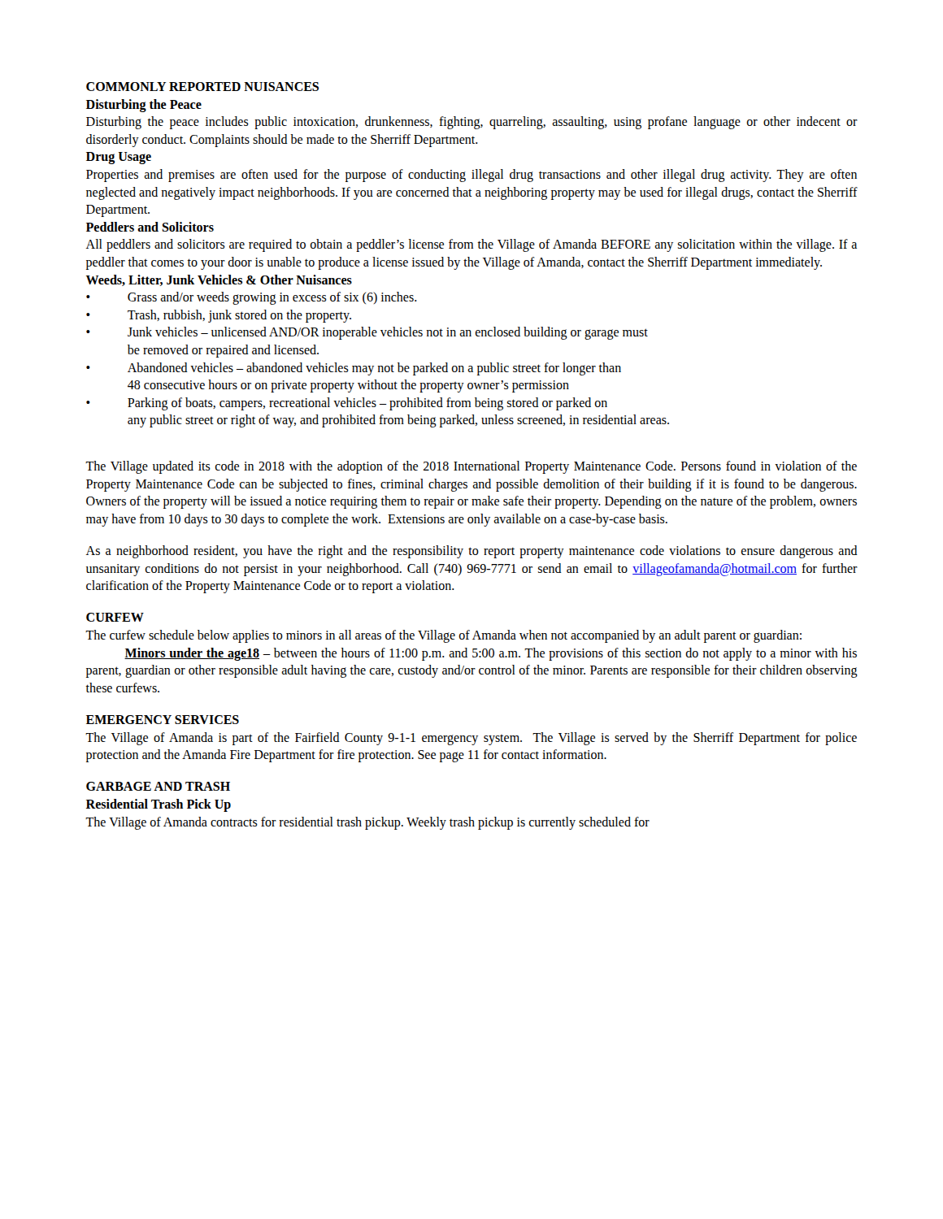COMMONLY REPORTED NUISANCES
Disturbing the Peace
Disturbing the peace includes public intoxication, drunkenness, fighting, quarreling, assaulting, using profane language or other indecent or disorderly conduct. Complaints should be made to the Sherriff Department.
Drug Usage
Properties and premises are often used for the purpose of conducting illegal drug transactions and other illegal drug activity. They are often neglected and negatively impact neighborhoods. If you are concerned that a neighboring property may be used for illegal drugs, contact the Sherriff Department.
Peddlers and Solicitors
All peddlers and solicitors are required to obtain a peddler’s license from the Village of Amanda BEFORE any solicitation within the village. If a peddler that comes to your door is unable to produce a license issued by the Village of Amanda, contact the Sherriff Department immediately.
Weeds, Litter, Junk Vehicles & Other Nuisances
Grass and/or weeds growing in excess of six (6) inches.
Trash, rubbish, junk stored on the property.
Junk vehicles – unlicensed AND/OR inoperable vehicles not in an enclosed building or garage mustbe removed or repaired and licensed.
Abandoned vehicles – abandoned vehicles may not be parked on a public street for longer than48 consecutive hours or on private property without the property owner’s permission
Parking of boats, campers, recreational vehicles – prohibited from being stored or parked onany public street or right of way, and prohibited from being parked, unless screened, in residential areas.
The Village updated its code in 2018 with the adoption of the 2018 International Property Maintenance Code. Persons found in violation of the Property Maintenance Code can be subjected to fines, criminal charges and possible demolition of their building if it is found to be dangerous. Owners of the property will be issued a notice requiring them to repair or make safe their property. Depending on the nature of the problem, owners may have from 10 days to 30 days to complete the work. Extensions are only available on a case-by-case basis.
As a neighborhood resident, you have the right and the responsibility to report property maintenance code violations to ensure dangerous and unsanitary conditions do not persist in your neighborhood. Call (740) 969-7771 or send an email to villageofamanda@hotmail.com for further clarification of the Property Maintenance Code or to report a violation.
CURFEW
The curfew schedule below applies to minors in all areas of the Village of Amanda when not accompanied by an adult parent or guardian:
Minors under the age18 – between the hours of 11:00 p.m. and 5:00 a.m. The provisions of this section do not apply to a minor with his parent, guardian or other responsible adult having the care, custody and/or control of the minor. Parents are responsible for their children observing these curfews.
EMERGENCY SERVICES
The Village of Amanda is part of the Fairfield County 9-1-1 emergency system. The Village is served by the Sherriff Department for police protection and the Amanda Fire Department for fire protection. See page 11 for contact information.
GARBAGE AND TRASH
Residential Trash Pick Up
The Village of Amanda contracts for residential trash pickup. Weekly trash pickup is currently scheduled for